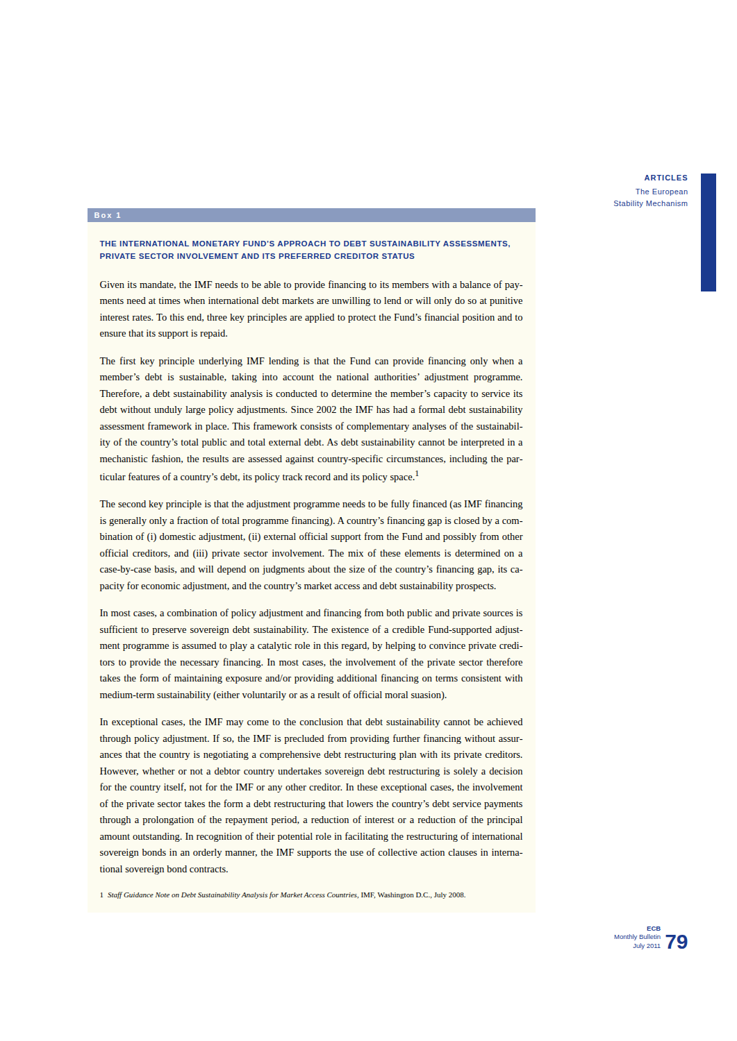ARTICLES
The European
Stability Mechanism
Box 1
The International Monetary Fund’s approach to debt sustainability assessments, private sector involvement and its preferred creditor status
Given its mandate, the IMF needs to be able to provide financing to its members with a balance of payments need at times when international debt markets are unwilling to lend or will only do so at punitive interest rates. To this end, three key principles are applied to protect the Fund’s financial position and to ensure that its support is repaid.
The first key principle underlying IMF lending is that the Fund can provide financing only when a member’s debt is sustainable, taking into account the national authorities’ adjustment programme. Therefore, a debt sustainability analysis is conducted to determine the member’s capacity to service its debt without unduly large policy adjustments. Since 2002 the IMF has had a formal debt sustainability assessment framework in place. This framework consists of complementary analyses of the sustainability of the country’s total public and total external debt. As debt sustainability cannot be interpreted in a mechanistic fashion, the results are assessed against country-specific circumstances, including the particular features of a country’s debt, its policy track record and its policy space.1
The second key principle is that the adjustment programme needs to be fully financed (as IMF financing is generally only a fraction of total programme financing). A country’s financing gap is closed by a combination of (i) domestic adjustment, (ii) external official support from the Fund and possibly from other official creditors, and (iii) private sector involvement. The mix of these elements is determined on a case-by-case basis, and will depend on judgments about the size of the country’s financing gap, its capacity for economic adjustment, and the country’s market access and debt sustainability prospects.
In most cases, a combination of policy adjustment and financing from both public and private sources is sufficient to preserve sovereign debt sustainability. The existence of a credible Fund-supported adjustment programme is assumed to play a catalytic role in this regard, by helping to convince private creditors to provide the necessary financing. In most cases, the involvement of the private sector therefore takes the form of maintaining exposure and/or providing additional financing on terms consistent with medium-term sustainability (either voluntarily or as a result of official moral suasion).
In exceptional cases, the IMF may come to the conclusion that debt sustainability cannot be achieved through policy adjustment. If so, the IMF is precluded from providing further financing without assurances that the country is negotiating a comprehensive debt restructuring plan with its private creditors. However, whether or not a debtor country undertakes sovereign debt restructuring is solely a decision for the country itself, not for the IMF or any other creditor. In these exceptional cases, the involvement of the private sector takes the form a debt restructuring that lowers the country’s debt service payments through a prolongation of the repayment period, a reduction of interest or a reduction of the principal amount outstanding. In recognition of their potential role in facilitating the restructuring of international sovereign bonds in an orderly manner, the IMF supports the use of collective action clauses in international sovereign bond contracts.
1 Staff Guidance Note on Debt Sustainability Analysis for Market Access Countries, IMF, Washington D.C., July 2008.
ECB
Monthly Bulletin
July 2011
79